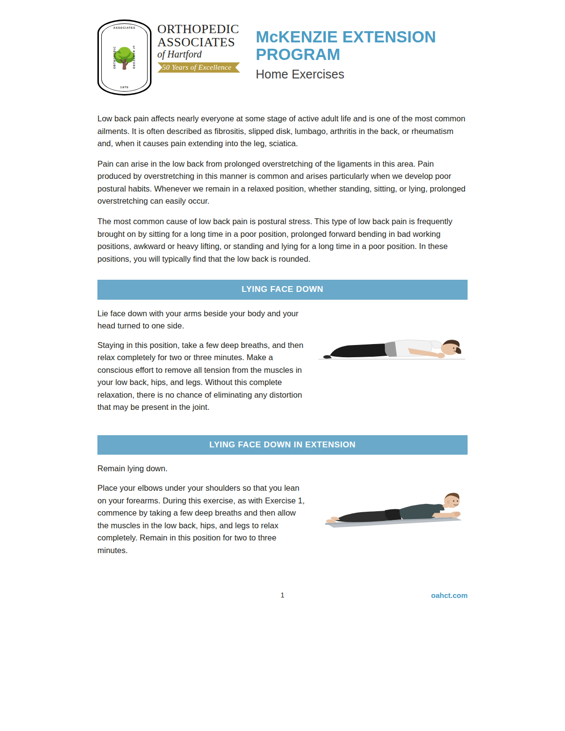ASSOCIATES
ORTHOPEDIC
of HARTFORD
🌳
1970
Orthopedic
Associates
of Hartford
50 Years of Excellence
McKENZIE EXTENSION
PROGRAM
Home Exercises
Low back pain affects nearly everyone at some stage of active adult life and is one of the most common ailments. It is often described as fibrositis, slipped disk, lumbago, arthritis in the back, or rheumatism and, when it causes pain extending into the leg, sciatica.
Pain can arise in the low back from prolonged overstretching of the ligaments in this area. Pain produced by overstretching in this manner is common and arises particularly when we develop poor postural habits. Whenever we remain in a relaxed position, whether standing, sitting, or lying, prolonged overstretching can easily occur.
The most common cause of low back pain is postural stress. This type of low back pain is frequently brought on by sitting for a long time in a poor position, prolonged forward bending in bad working positions, awkward or heavy lifting, or standing and lying for a long time in a poor position. In these positions, you will typically find that the low back is rounded.
LYING FACE DOWN
Lie face down with your arms beside your body and your head turned to one side.
Staying in this position, take a few deep breaths, and then relax completely for two or three minutes. Make a conscious effort to remove all tension from the muscles in your low back, hips, and legs. Without this complete relaxation, there is no chance of eliminating any distortion that may be present in the joint.
LYING FACE DOWN IN EXTENSION
Remain lying down.
Place your elbows under your shoulders so that you lean on your forearms. During this exercise, as with Exercise 1, commence by taking a few deep breaths and then allow the muscles in the low back, hips, and legs to relax completely. Remain in this position for two to three minutes.
1 oahct.com